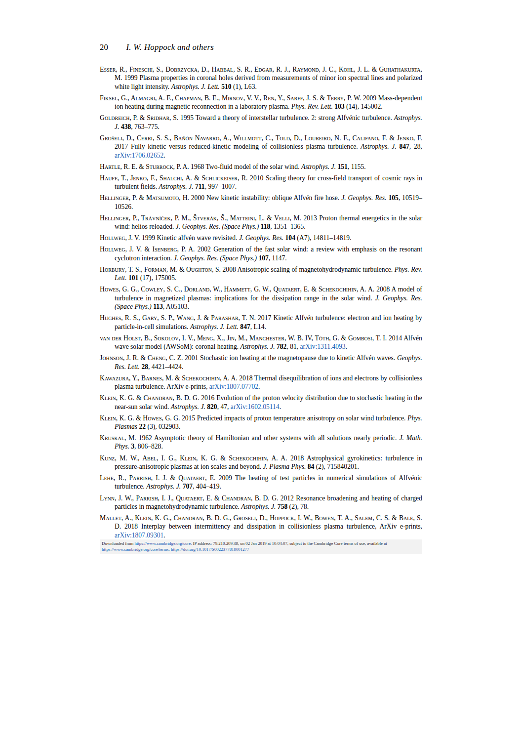20 I. W. Hoppock and others
Esser, R., Fineschi, S., Dobrzycka, D., Habbal, S. R., Edgar, R. J., Raymond, J. C., Kohl, J. L. & Guhathakurta, M. 1999 Plasma properties in coronal holes derived from measurements of minor ion spectral lines and polarized white light intensity. Astrophys. J. Lett. 510 (1), L63.
Fiksel, G., Almagri, A. F., Chapman, B. E., Mirnov, V. V., Ren, Y., Sarff, J. S. & Terry, P. W. 2009 Mass-dependent ion heating during magnetic reconnection in a laboratory plasma. Phys. Rev. Lett. 103 (14), 145002.
Goldreich, P. & Sridhar, S. 1995 Toward a theory of interstellar turbulence. 2: strong Alfvénic turbulence. Astrophys. J. 438, 763–775.
Grošelj, D., Cerri, S. S., Bañón Navarro, A., Willmott, C., Told, D., Loureiro, N. F., Califano, F. & Jenko, F. 2017 Fully kinetic versus reduced-kinetic modeling of collisionless plasma turbulence. Astrophys. J. 847, 28, arXiv:1706.02652.
Hartle, R. E. & Sturrock, P. A. 1968 Two-fluid model of the solar wind. Astrophys. J. 151, 1155.
Hauff, T., Jenko, F., Shalchi, A. & Schlickeiser, R. 2010 Scaling theory for cross-field transport of cosmic rays in turbulent fields. Astrophys. J. 711, 997–1007.
Hellinger, P. & Matsumoto, H. 2000 New kinetic instability: oblique Alfvén fire hose. J. Geophys. Res. 105, 10519–10526.
Hellinger, P., Trávníček, P. M., Štverák, Š., Matteini, L. & Velli, M. 2013 Proton thermal energetics in the solar wind: helios reloaded. J. Geophys. Res. (Space Phys.) 118, 1351–1365.
Hollweg, J. V. 1999 Kinetic alfvén wave revisited. J. Geophys. Res. 104 (A7), 14811–14819.
Hollweg, J. V. & Isenberg, P. A. 2002 Generation of the fast solar wind: a review with emphasis on the resonant cyclotron interaction. J. Geophys. Res. (Space Phys.) 107, 1147.
Horbury, T. S., Forman, M. & Oughton, S. 2008 Anisotropic scaling of magnetohydrodynamic turbulence. Phys. Rev. Lett. 101 (17), 175005.
Howes, G. G., Cowley, S. C., Dorland, W., Hammett, G. W., Quataert, E. & Schekochihin, A. A. 2008 A model of turbulence in magnetized plasmas: implications for the dissipation range in the solar wind. J. Geophys. Res. (Space Phys.) 113, A05103.
Hughes, R. S., Gary, S. P., Wang, J. & Parashar, T. N. 2017 Kinetic Alfvén turbulence: electron and ion heating by particle-in-cell simulations. Astrophys. J. Lett. 847, L14.
van der Holst, B., Sokolov, I. V., Meng, X., Jin, M., Manchester, W. B. IV, Tóth, G. & Gombosi, T. I. 2014 Alfvén wave solar model (AWSoM): coronal heating. Astrophys. J. 782, 81, arXiv:1311.4093.
Johnson, J. R. & Cheng, C. Z. 2001 Stochastic ion heating at the magnetopause due to kinetic Alfvén waves. Geophys. Res. Lett. 28, 4421–4424.
Kawazura, Y., Barnes, M. & Schekochihin, A. A. 2018 Thermal disequilibration of ions and electrons by collisionless plasma turbulence. ArXiv e-prints, arXiv:1807.07702.
Klein, K. G. & Chandran, B. D. G. 2016 Evolution of the proton velocity distribution due to stochastic heating in the near-sun solar wind. Astrophys. J. 820, 47, arXiv:1602.05114.
Klein, K. G. & Howes, G. G. 2015 Predicted impacts of proton temperature anisotropy on solar wind turbulence. Phys. Plasmas 22 (3), 032903.
Kruskal, M. 1962 Asymptotic theory of Hamiltonian and other systems with all solutions nearly periodic. J. Math. Phys. 3, 806–828.
Kunz, M. W., Abel, I. G., Klein, K. G. & Schekochihin, A. A. 2018 Astrophysical gyrokinetics: turbulence in pressure-anisotropic plasmas at ion scales and beyond. J. Plasma Phys. 84 (2), 715840201.
Lehe, R., Parrish, I. J. & Quataert, E. 2009 The heating of test particles in numerical simulations of Alfvénic turbulence. Astrophys. J. 707, 404–419.
Lynn, J. W., Parrish, I. J., Quataert, E. & Chandran, B. D. G. 2012 Resonance broadening and heating of charged particles in magnetohydrodynamic turbulence. Astrophys. J. 758 (2), 78.
Mallet, A., Klein, K. G., Chandran, B. D. G., Groselj, D., Hoppock, I. W., Bowen, T. A., Salem, C. S. & Bale, S. D. 2018 Interplay between intermittency and dissipation in collisionless plasma turbulence, ArXiv e-prints, arXiv:1807.09301.
Downloaded from https://www.cambridge.org/core. IP address: 79.210.209.38, on 02 Jan 2019 at 10:04:07, subject to the Cambridge Core terms of use, available at
https://www.cambridge.org/core/terms. https://doi.org/10.1017/S0022377818001277